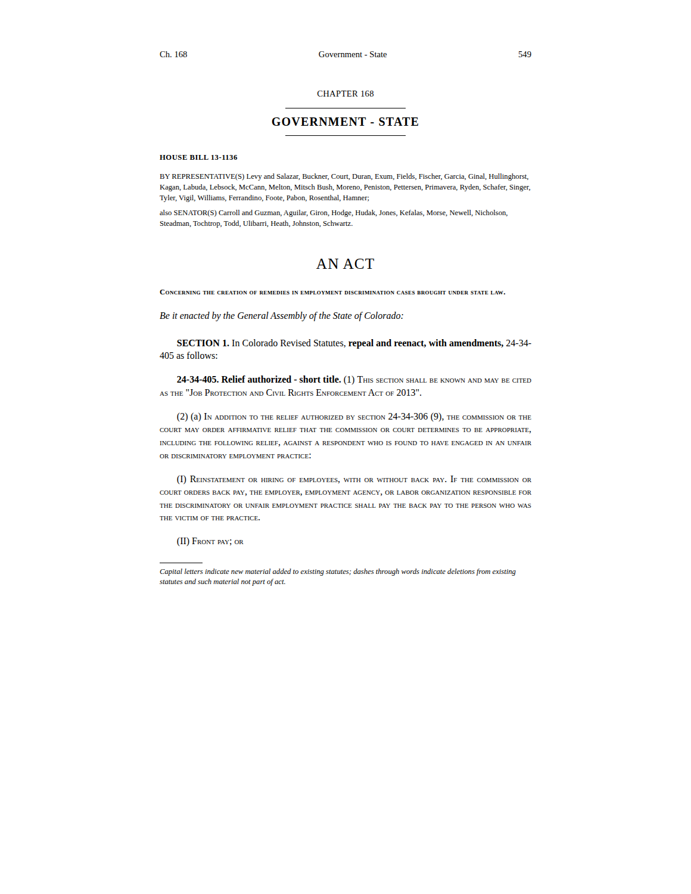Ch. 168 Government - State 549
CHAPTER 168
GOVERNMENT - STATE
HOUSE BILL 13-1136
BY REPRESENTATIVE(S) Levy and Salazar, Buckner, Court, Duran, Exum, Fields, Fischer, Garcia, Ginal, Hullinghorst, Kagan, Labuda, Lebsock, McCann, Melton, Mitsch Bush, Moreno, Peniston, Pettersen, Primavera, Ryden, Schafer, Singer, Tyler, Vigil, Williams, Ferrandino, Foote, Pabon, Rosenthal, Hamner;
also SENATOR(S) Carroll and Guzman, Aguilar, Giron, Hodge, Hudak, Jones, Kefalas, Morse, Newell, Nicholson, Steadman, Tochtrop, Todd, Ulibarri, Heath, Johnston, Schwartz.
AN ACT
Concerning the creation of remedies in employment discrimination cases brought under state law.
Be it enacted by the General Assembly of the State of Colorado:
SECTION 1. In Colorado Revised Statutes, repeal and reenact, with amendments, 24-34-405 as follows:
24-34-405. Relief authorized - short title. (1) This section shall be known and may be cited as the "Job Protection and Civil Rights Enforcement Act of 2013".
(2) (a) In addition to the relief authorized by section 24-34-306 (9), the commission or the court may order affirmative relief that the commission or court determines to be appropriate, including the following relief, against a respondent who is found to have engaged in an unfair or discriminatory employment practice:
(I) Reinstatement or hiring of employees, with or without back pay. If the commission or court orders back pay, the employer, employment agency, or labor organization responsible for the discriminatory or unfair employment practice shall pay the back pay to the person who was the victim of the practice.
(II) Front pay; or
Capital letters indicate new material added to existing statutes; dashes through words indicate deletions from existing statutes and such material not part of act.